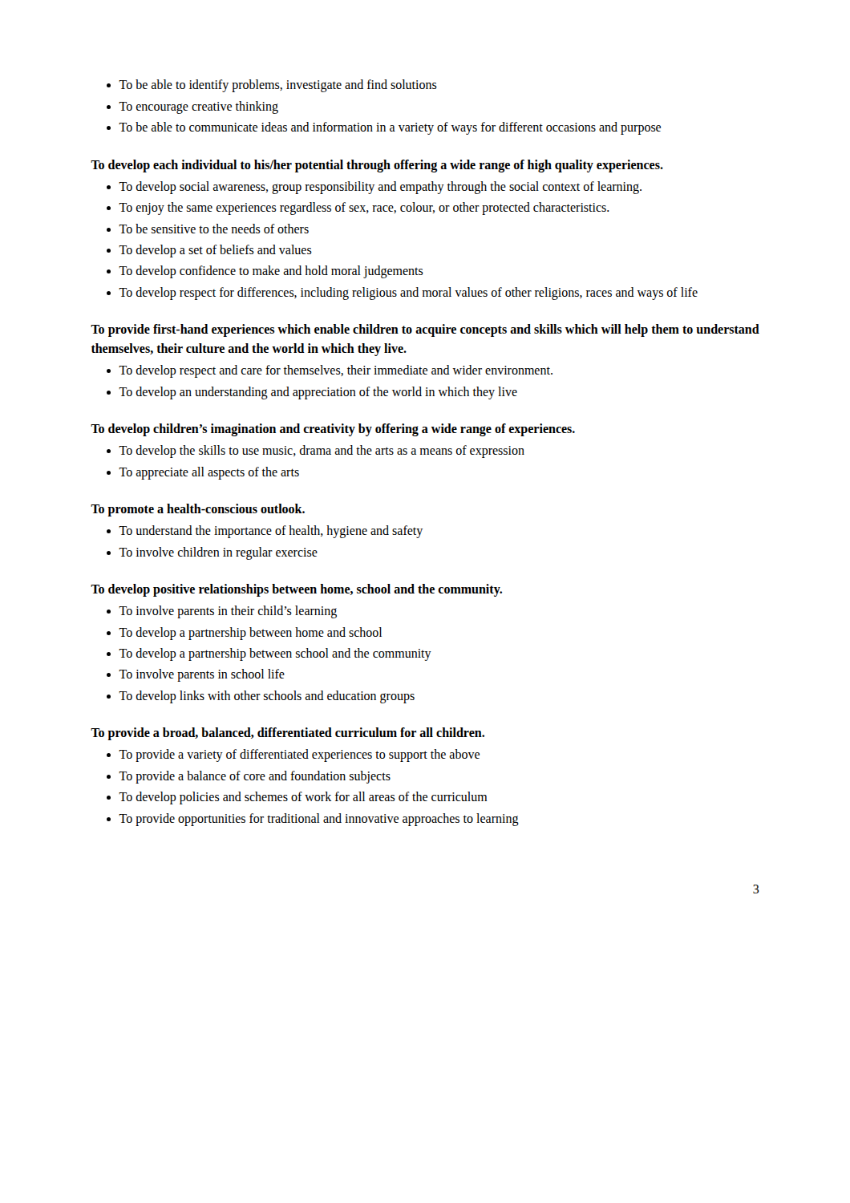To be able to identify problems, investigate and find solutions
To encourage creative thinking
To be able to communicate ideas and information in a variety of ways for different occasions and purpose
To develop each individual to his/her potential through offering a wide range of high quality experiences.
To develop social awareness, group responsibility and empathy through the social context of learning.
To enjoy the same experiences regardless of sex, race, colour, or other protected characteristics.
To be sensitive to the needs of others
To develop a set of beliefs and values
To develop confidence to make and hold moral judgements
To develop respect for differences, including religious and moral values of other religions, races and ways of life
To provide first-hand experiences which enable children to acquire concepts and skills which will help them to understand themselves, their culture and the world in which they live.
To develop respect and care for themselves, their immediate and wider environment.
To develop an understanding and appreciation of the world in which they live
To develop children’s imagination and creativity by offering a wide range of experiences.
To develop the skills to use music, drama and the arts as a means of expression
To appreciate all aspects of the arts
To promote a health-conscious outlook.
To understand the importance of health, hygiene and safety
To involve children in regular exercise
To develop positive relationships between home, school and the community.
To involve parents in their child’s learning
To develop a partnership between home and school
To develop a partnership between school and the community
To involve parents in school life
To develop links with other schools and education groups
To provide a broad, balanced, differentiated curriculum for all children.
To provide a variety of differentiated experiences to support the above
To provide a balance of core and foundation subjects
To develop policies and schemes of work for all areas of the curriculum
To provide opportunities for traditional and innovative approaches to learning
3